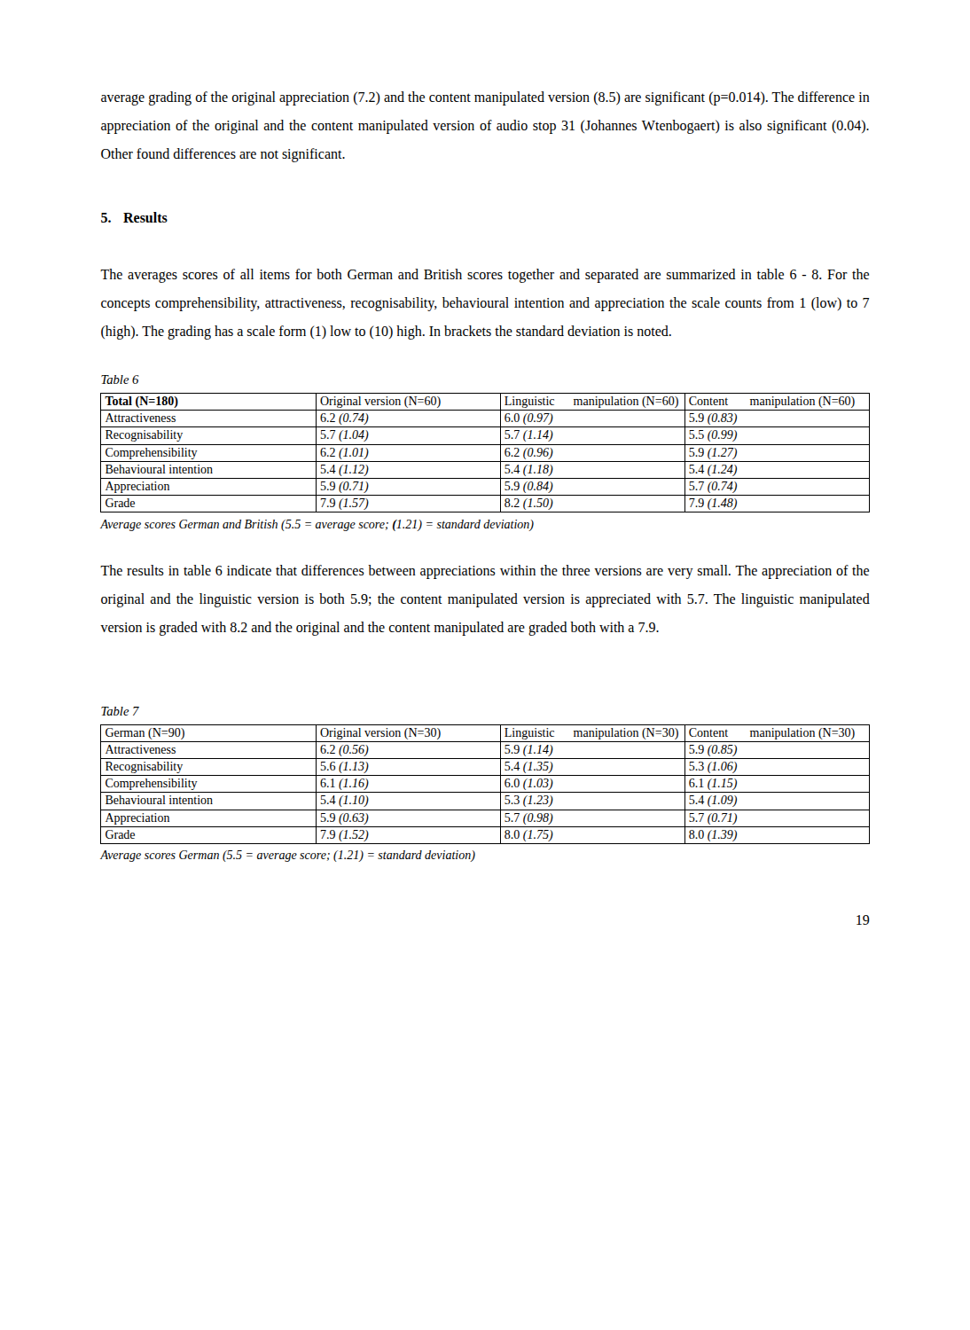average grading of the original appreciation (7.2) and the content manipulated version (8.5) are significant (p=0.014). The difference in appreciation of the original and the content manipulated version of audio stop 31 (Johannes Wtenbogaert) is also significant (0.04). Other found differences are not significant.
5. Results
The averages scores of all items for both German and British scores together and separated are summarized in table 6 - 8. For the concepts comprehensibility, attractiveness, recognisability, behavioural intention and appreciation the scale counts from 1 (low) to 7 (high). The grading has a scale form (1) low to (10) high. In brackets the standard deviation is noted.
Table 6
| Total (N=180) | Original version (N=60) | Linguistic manipulation (N=60) | Content manipulation (N=60) |
| Attractiveness | 6.2 (0.74) | 6.0 (0.97) | 5.9 (0.83) |
| Recognisability | 5.7 (1.04) | 5.7 (1.14) | 5.5 (0.99) |
| Comprehensibility | 6.2 (1.01) | 6.2 (0.96) | 5.9 (1.27) |
| Behavioural intention | 5.4 (1.12) | 5.4 (1.18) | 5.4 (1.24) |
| Appreciation | 5.9 (0.71) | 5.9 (0.84) | 5.7 (0.74) |
| Grade | 7.9 (1.57) | 8.2 (1.50) | 7.9 (1.48) |
Average scores German and British (5.5 = average score; (1.21) = standard deviation)
The results in table 6 indicate that differences between appreciations within the three versions are very small. The appreciation of the original and the linguistic version is both 5.9; the content manipulated version is appreciated with 5.7. The linguistic manipulated version is graded with 8.2 and the original and the content manipulated are graded both with a 7.9.
Table 7
| German (N=90) | Original version (N=30) | Linguistic manipulation (N=30) | Content manipulation (N=30) |
| Attractiveness | 6.2 (0.56) | 5.9 (1.14) | 5.9 (0.85) |
| Recognisability | 5.6 (1.13) | 5.4 (1.35) | 5.3 (1.06) |
| Comprehensibility | 6.1 (1.16) | 6.0 (1.03) | 6.1 (1.15) |
| Behavioural intention | 5.4 (1.10) | 5.3 (1.23) | 5.4 (1.09) |
| Appreciation | 5.9 (0.63) | 5.7 (0.98) | 5.7 (0.71) |
| Grade | 7.9 (1.52) | 8.0 (1.75) | 8.0 (1.39) |
Average scores German (5.5 = average score; (1.21) = standard deviation)
19